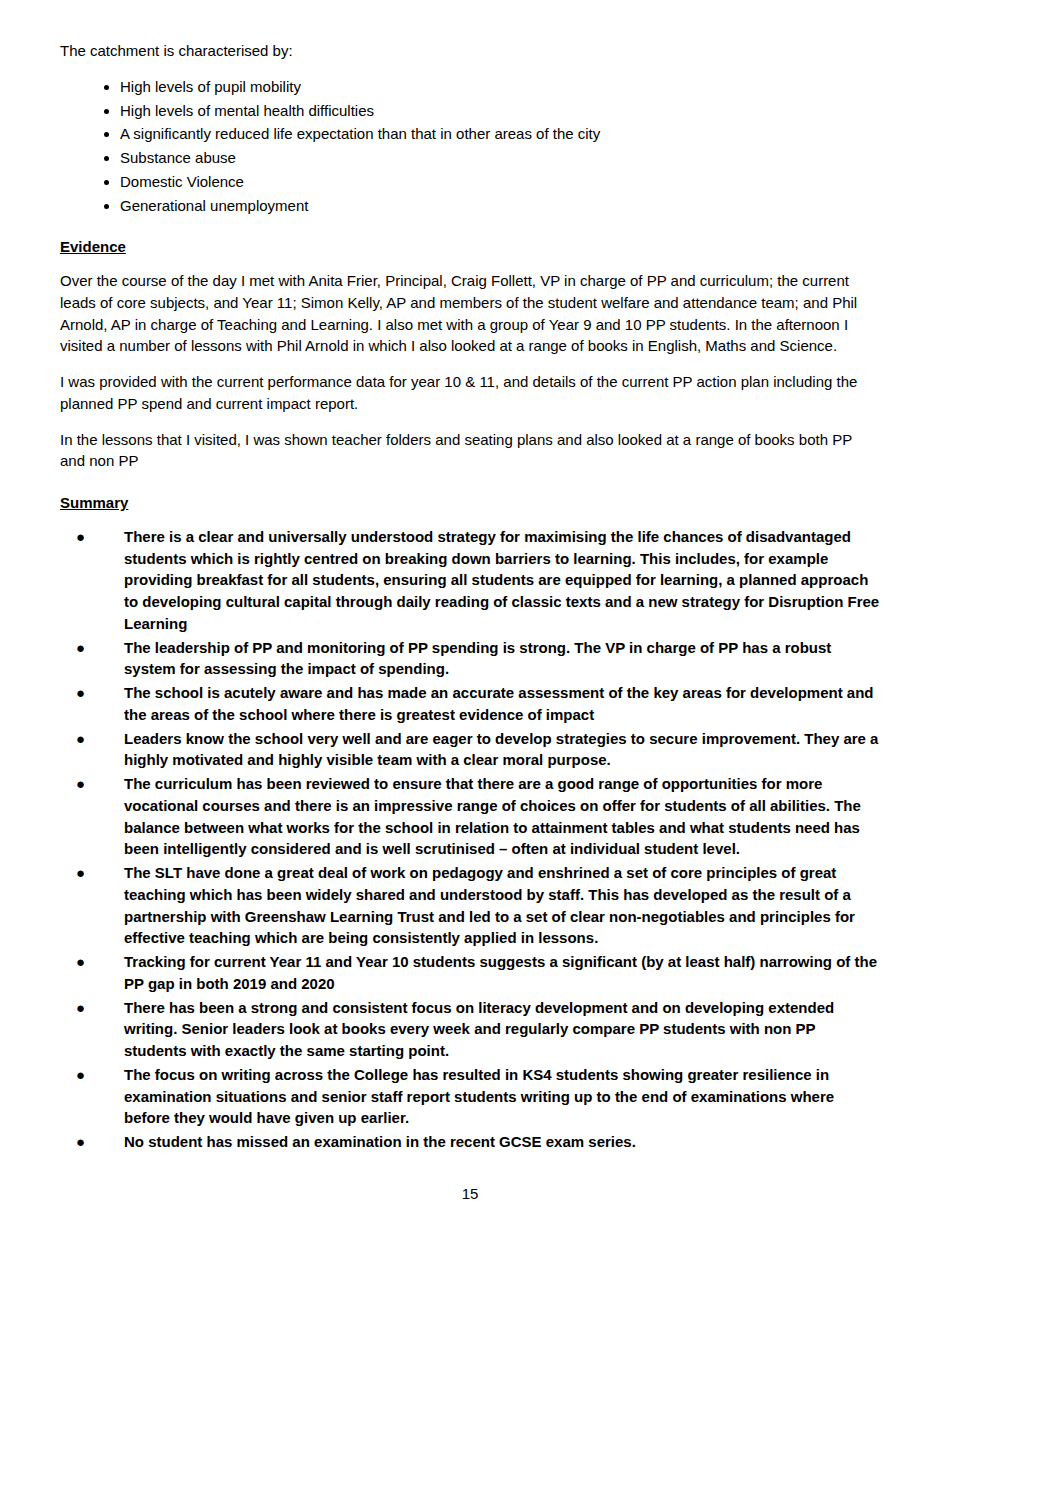The catchment is characterised by:
High levels of pupil mobility
High levels of mental health difficulties
A significantly reduced life expectation than that in other areas of the city
Substance abuse
Domestic Violence
Generational unemployment
Evidence
Over the course of the day I met with Anita Frier, Principal, Craig Follett, VP in charge of PP and curriculum; the current leads of core subjects, and Year 11; Simon Kelly, AP and members of the student welfare and attendance team; and Phil Arnold, AP in charge of Teaching and Learning. I also met with a group of Year 9 and 10 PP students. In the afternoon I visited a number of lessons with Phil Arnold in which I also looked at a range of books in English, Maths and Science.
I was provided with the current performance data for year 10 & 11, and details of the current PP action plan including the planned PP spend and current impact report.
In the lessons that I visited, I was shown teacher folders and seating plans and also looked at a range of books both PP and non PP
Summary
There is a clear and universally understood strategy for maximising the life chances of disadvantaged students which is rightly centred on breaking down barriers to learning. This includes, for example providing breakfast for all students, ensuring all students are equipped for learning, a planned approach to developing cultural capital through daily reading of classic texts and a new strategy for Disruption Free Learning
The leadership of PP and monitoring of PP spending is strong. The VP in charge of PP has a robust system for assessing the impact of spending.
The school is acutely aware and has made an accurate assessment of the key areas for development and the areas of the school where there is greatest evidence of impact
Leaders know the school very well and are eager to develop strategies to secure improvement. They are a highly motivated and highly visible team with a clear moral purpose.
The curriculum has been reviewed to ensure that there are a good range of opportunities for more vocational courses and there is an impressive range of choices on offer for students of all abilities. The balance between what works for the school in relation to attainment tables and what students need has been intelligently considered and is well scrutinised – often at individual student level.
The SLT have done a great deal of work on pedagogy and enshrined a set of core principles of great teaching which has been widely shared and understood by staff. This has developed as the result of a partnership with Greenshaw Learning Trust and led to a set of clear non-negotiables and principles for effective teaching which are being consistently applied in lessons.
Tracking for current Year 11 and Year 10 students suggests a significant (by at least half) narrowing of the PP gap in both 2019 and 2020
There has been a strong and consistent focus on literacy development and on developing extended writing. Senior leaders look at books every week and regularly compare PP students with non PP students with exactly the same starting point.
The focus on writing across the College has resulted in KS4 students showing greater resilience in examination situations and senior staff report students writing up to the end of examinations where before they would have given up earlier.
No student has missed an examination in the recent GCSE exam series.
15